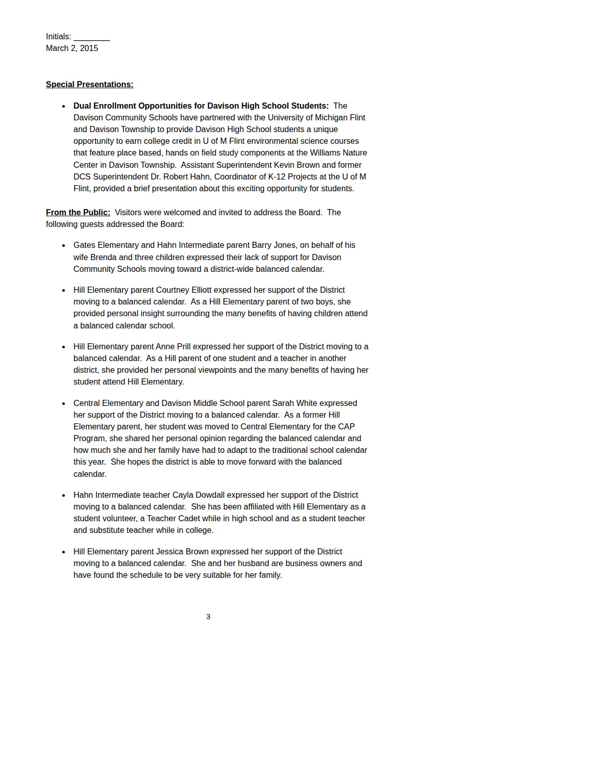Initials: ________
March 2, 2015
Special Presentations:
Dual Enrollment Opportunities for Davison High School Students: The Davison Community Schools have partnered with the University of Michigan Flint and Davison Township to provide Davison High School students a unique opportunity to earn college credit in U of M Flint environmental science courses that feature place based, hands on field study components at the Williams Nature Center in Davison Township. Assistant Superintendent Kevin Brown and former DCS Superintendent Dr. Robert Hahn, Coordinator of K-12 Projects at the U of M Flint, provided a brief presentation about this exciting opportunity for students.
From the Public: Visitors were welcomed and invited to address the Board. The following guests addressed the Board:
Gates Elementary and Hahn Intermediate parent Barry Jones, on behalf of his wife Brenda and three children expressed their lack of support for Davison Community Schools moving toward a district-wide balanced calendar.
Hill Elementary parent Courtney Elliott expressed her support of the District moving to a balanced calendar. As a Hill Elementary parent of two boys, she provided personal insight surrounding the many benefits of having children attend a balanced calendar school.
Hill Elementary parent Anne Prill expressed her support of the District moving to a balanced calendar. As a Hill parent of one student and a teacher in another district, she provided her personal viewpoints and the many benefits of having her student attend Hill Elementary.
Central Elementary and Davison Middle School parent Sarah White expressed her support of the District moving to a balanced calendar. As a former Hill Elementary parent, her student was moved to Central Elementary for the CAP Program, she shared her personal opinion regarding the balanced calendar and how much she and her family have had to adapt to the traditional school calendar this year. She hopes the district is able to move forward with the balanced calendar.
Hahn Intermediate teacher Cayla Dowdall expressed her support of the District moving to a balanced calendar. She has been affiliated with Hill Elementary as a student volunteer, a Teacher Cadet while in high school and as a student teacher and substitute teacher while in college.
Hill Elementary parent Jessica Brown expressed her support of the District moving to a balanced calendar. She and her husband are business owners and have found the schedule to be very suitable for her family.
3